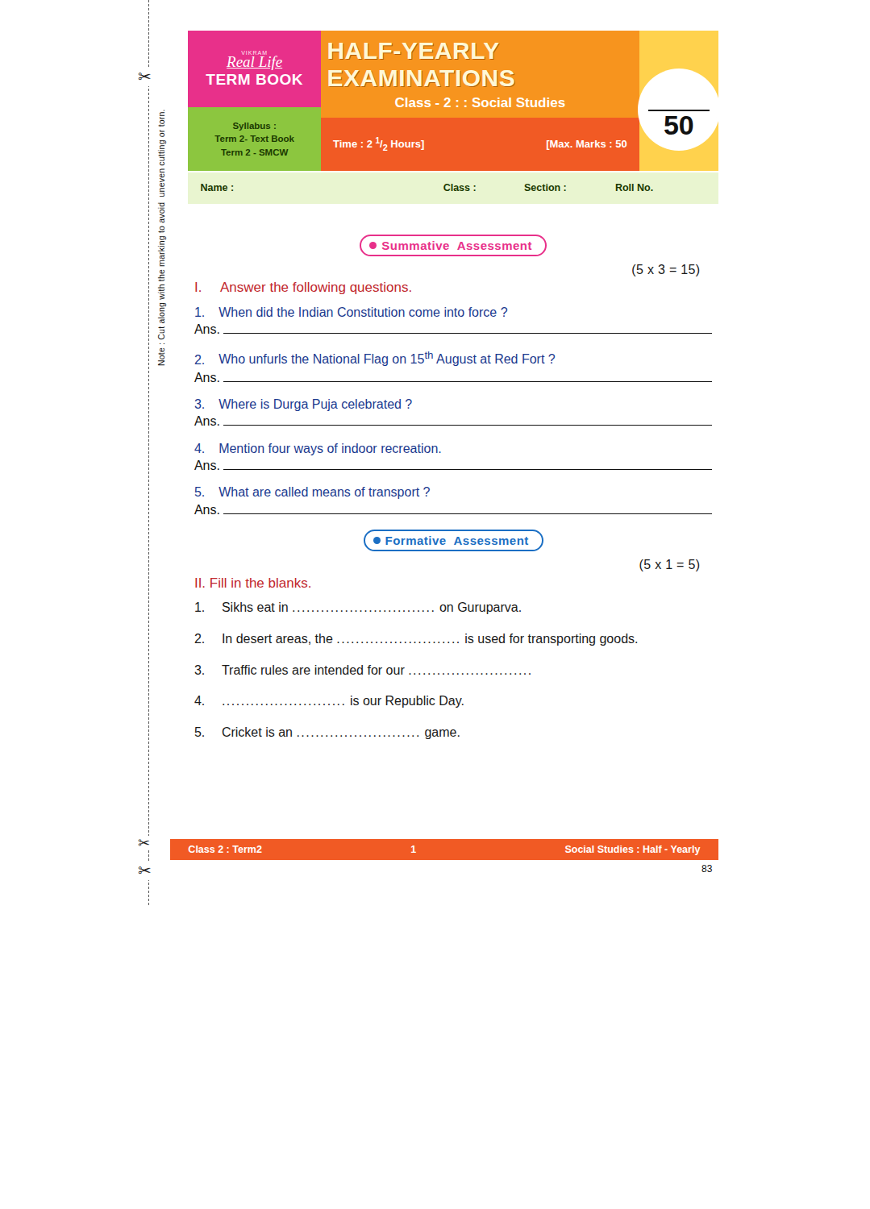✂
✂
Note : Cut along with the marking to avoid uneven cutting or torn.
VIKRAM
Real Life
TERM BOOK
Syllabus :
Term 2- Text Book
Term 2 - SMCW
HALF-YEARLY EXAMINATIONS
Class - 2 : : Social Studies
Time : 2 1/2 Hours]
[Max. Marks : 50
50
Name :
Class :
Section :
Roll No.
Summative Assessment
(5 x 3 = 15)
I. Answer the following questions.
1. When did the Indian Constitution come into force ?
Ans.
2. Who unfurls the National Flag on 15th August at Red Fort ?
Ans.
3. Where is Durga Puja celebrated ?
Ans.
4. Mention four ways of indoor recreation.
Ans.
5. What are called means of transport ?
Ans.
Formative Assessment
(5 x 1 = 5)
II. Fill in the blanks.
1. Sikhs eat in .............................. on Guruparva.
2. In desert areas, the .......................... is used for transporting goods.
3. Traffic rules are intended for our ..........................
4........................... is our Republic Day.
5. Cricket is an .......................... game.
✂
Class 2 : Term2
1
Social Studies : Half - Yearly
83